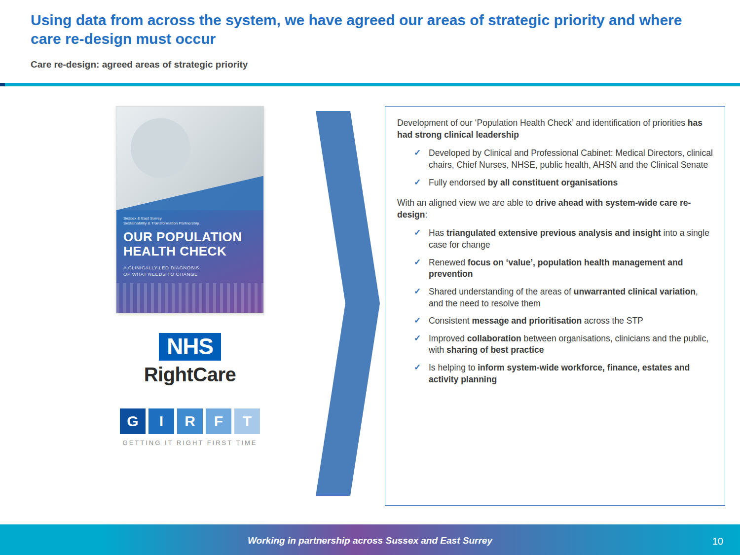Using data from across the system, we have agreed our areas of strategic priority and where care re-design must occur
Care re-design: agreed areas of strategic priority
Sussex & East Surrey
Sustainability & Transformation Partnership
OUR POPULATION
HEALTH CHECK
A CLINICALLY-LED DIAGNOSIS
OF WHAT NEEDS TO CHANGE
NHS
RightCare
G I R F T
GETTING IT RIGHT FIRST TIME
Development of our ‘Population Health Check’ and identification of priorities has had strong clinical leadership
Developed by Clinical and Professional Cabinet: Medical Directors, clinical chairs, Chief Nurses, NHSE, public health, AHSN and the Clinical Senate
Fully endorsed by all constituent organisations
With an aligned view we are able to drive ahead with system-wide care re-design:
Has triangulated extensive previous analysis and insight into a single case for change
Renewed focus on ‘value’, population health management and prevention
Shared understanding of the areas of unwarranted clinical variation, and the need to resolve them
Consistent message and prioritisation across the STP
Improved collaboration between organisations, clinicians and the public, with sharing of best practice
Is helping to inform system-wide workforce, finance, estates and activity planning
Working in partnership across Sussex and East Surrey
10